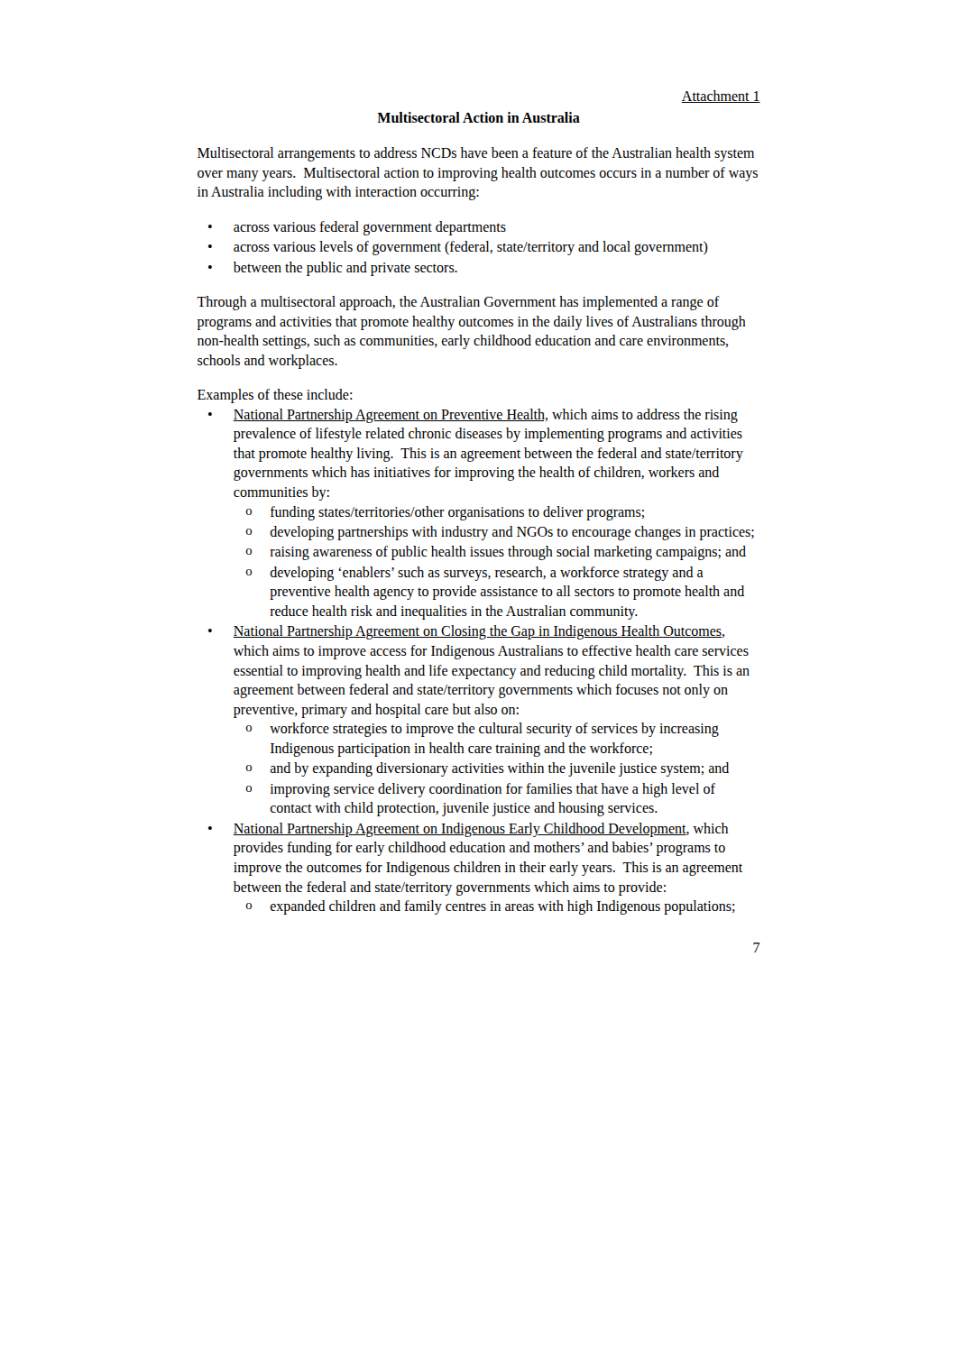Attachment 1
Multisectoral Action in Australia
Multisectoral arrangements to address NCDs have been a feature of the Australian health system over many years. Multisectoral action to improving health outcomes occurs in a number of ways in Australia including with interaction occurring:
across various federal government departments
across various levels of government (federal, state/territory and local government)
between the public and private sectors.
Through a multisectoral approach, the Australian Government has implemented a range of programs and activities that promote healthy outcomes in the daily lives of Australians through non-health settings, such as communities, early childhood education and care environments, schools and workplaces.
Examples of these include:
National Partnership Agreement on Preventive Health, which aims to address the rising prevalence of lifestyle related chronic diseases by implementing programs and activities that promote healthy living. This is an agreement between the federal and state/territory governments which has initiatives for improving the health of children, workers and communities by:
funding states/territories/other organisations to deliver programs;
developing partnerships with industry and NGOs to encourage changes in practices;
raising awareness of public health issues through social marketing campaigns; and
developing ‘enablers’ such as surveys, research, a workforce strategy and a preventive health agency to provide assistance to all sectors to promote health and reduce health risk and inequalities in the Australian community.
National Partnership Agreement on Closing the Gap in Indigenous Health Outcomes, which aims to improve access for Indigenous Australians to effective health care services essential to improving health and life expectancy and reducing child mortality. This is an agreement between federal and state/territory governments which focuses not only on preventive, primary and hospital care but also on:
workforce strategies to improve the cultural security of services by increasing Indigenous participation in health care training and the workforce;
and by expanding diversionary activities within the juvenile justice system; and
improving service delivery coordination for families that have a high level of contact with child protection, juvenile justice and housing services.
National Partnership Agreement on Indigenous Early Childhood Development, which provides funding for early childhood education and mothers’ and babies’ programs to improve the outcomes for Indigenous children in their early years. This is an agreement between the federal and state/territory governments which aims to provide:
expanded children and family centres in areas with high Indigenous populations;
7